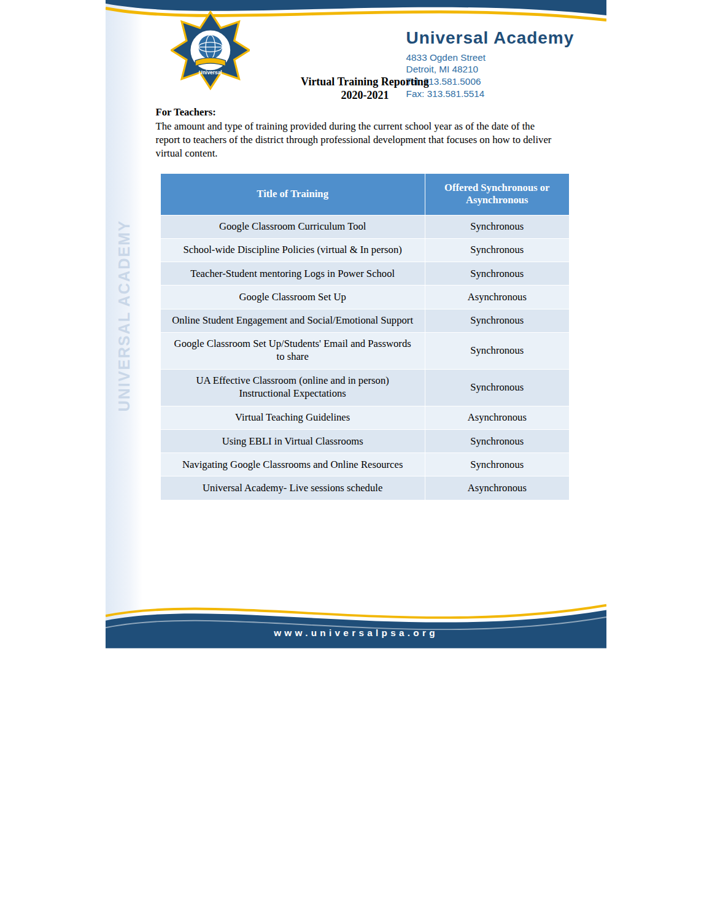UNIVERSAL ACADEMY
Universal
Universal Academy
4833 Ogden Street
Detroit, MI 48210
Tel: 313.581.5006
Fax: 313.581.5514
Virtual Training Reporting
2020-2021
For Teachers:
The amount and type of training provided during the current school year as of the date of the report to teachers of the district through professional development that focuses on how to deliver virtual content.
| Title of Training | Offered Synchronous or Asynchronous |
| --- | --- |
| Google Classroom Curriculum Tool | Synchronous |
| School-wide Discipline Policies (virtual & In person) | Synchronous |
| Teacher-Student mentoring Logs in Power School | Synchronous |
| Google Classroom Set Up | Asynchronous |
| Online Student Engagement and Social/Emotional Support | Synchronous |
| Google Classroom Set Up/Students' Email and Passwords to share | Synchronous |
| UA Effective Classroom (online and in person) Instructional Expectations | Synchronous |
| Virtual Teaching Guidelines | Asynchronous |
| Using EBLI in Virtual Classrooms | Synchronous |
| Navigating Google Classrooms and Online Resources | Synchronous |
| Universal Academy- Live sessions schedule | Asynchronous |
www.universalpsa.org